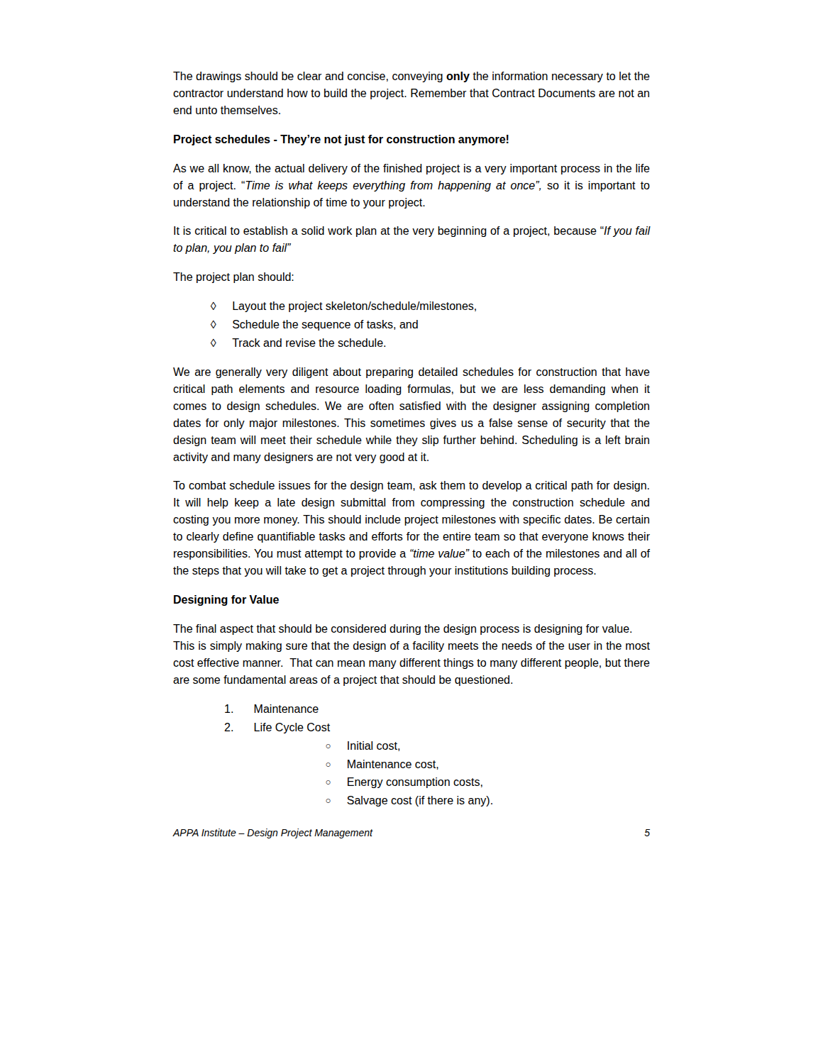The drawings should be clear and concise, conveying only the information necessary to let the contractor understand how to build the project. Remember that Contract Documents are not an end unto themselves.
Project schedules - They’re not just for construction anymore!
As we all know, the actual delivery of the finished project is a very important process in the life of a project. “Time is what keeps everything from happening at once”, so it is important to understand the relationship of time to your project.
It is critical to establish a solid work plan at the very beginning of a project, because “If you fail to plan, you plan to fail”
The project plan should:
Layout the project skeleton/schedule/milestones,
Schedule the sequence of tasks, and
Track and revise the schedule.
We are generally very diligent about preparing detailed schedules for construction that have critical path elements and resource loading formulas, but we are less demanding when it comes to design schedules. We are often satisfied with the designer assigning completion dates for only major milestones. This sometimes gives us a false sense of security that the design team will meet their schedule while they slip further behind. Scheduling is a left brain activity and many designers are not very good at it.
To combat schedule issues for the design team, ask them to develop a critical path for design. It will help keep a late design submittal from compressing the construction schedule and costing you more money. This should include project milestones with specific dates. Be certain to clearly define quantifiable tasks and efforts for the entire team so that everyone knows their responsibilities. You must attempt to provide a “time value” to each of the milestones and all of the steps that you will take to get a project through your institutions building process.
Designing for Value
The final aspect that should be considered during the design process is designing for value.
This is simply making sure that the design of a facility meets the needs of the user in the most cost effective manner. That can mean many different things to many different people, but there are some fundamental areas of a project that should be questioned.
Maintenance
Life Cycle Cost
Initial cost,
Maintenance cost,
Energy consumption costs,
Salvage cost (if there is any).
APPA Institute – Design Project Management 5